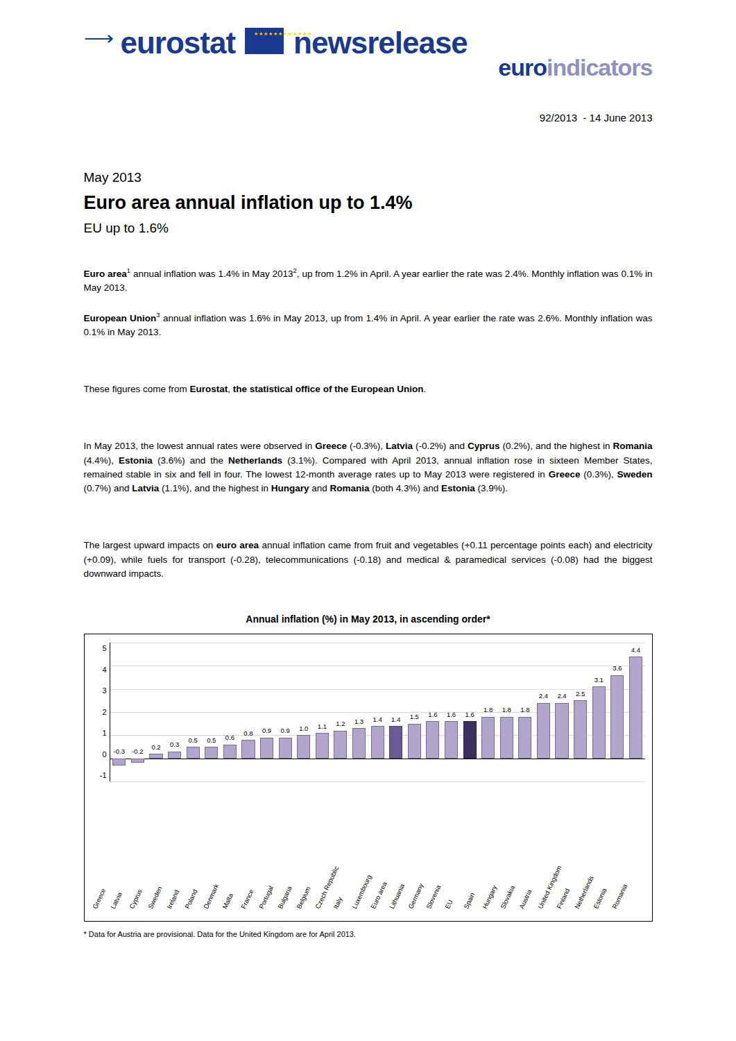⟶ eurostat newsrelease
euroindicators
92/2013 - 14 June 2013
May 2013
Euro area annual inflation up to 1.4%
EU up to 1.6%
Euro area1 annual inflation was 1.4% in May 20132, up from 1.2% in April. A year earlier the rate was 2.4%. Monthly inflation was 0.1% in May 2013.
European Union3 annual inflation was 1.6% in May 2013, up from 1.4% in April. A year earlier the rate was 2.6%. Monthly inflation was 0.1% in May 2013.
These figures come from Eurostat, the statistical office of the European Union.
In May 2013, the lowest annual rates were observed in Greece (-0.3%), Latvia (-0.2%) and Cyprus (0.2%), and the highest in Romania (4.4%), Estonia (3.6%) and the Netherlands (3.1%). Compared with April 2013, annual inflation rose in sixteen Member States, remained stable in six and fell in four. The lowest 12-month average rates up to May 2013 were registered in Greece (0.3%), Sweden (0.7%) and Latvia (1.1%), and the highest in Hungary and Romania (both 4.3%) and Estonia (3.9%).
The largest upward impacts on euro area annual inflation came from fruit and vegetables (+0.11 percentage points each) and electricity (+0.09), while fuels for transport (-0.28), telecommunications (-0.18) and medical & paramedical services (-0.08) had the biggest downward impacts.
Annual inflation (%) in May 2013, in ascending order*
5
4
3
2
1
0
-1
-0.3
-0.2
0.2
0.3
0.5
0.5
0.6
0.8
0.9
0.9
1.0
1.1
1.2
1.3
1.4
1.4
1.5
1.6
1.6
1.6
1.8
1.8
1.8
2.4
2.4
2.5
3.1
3.6
4.4
Greece
Latvia
Cyprus
Sweden
Ireland
Poland
Denmark
Malta
France
Portugal
Bulgaria
Belgium
Czech Republic
Italy
Luxembourg
Euro area
Lithuania
Germany
Slovenia
EU
Spain
Hungary
Slovakia
Austria
United Kingdom
Finland
Netherlands
Estonia
Romania
* Data for Austria are provisional. Data for the United Kingdom are for April 2013.